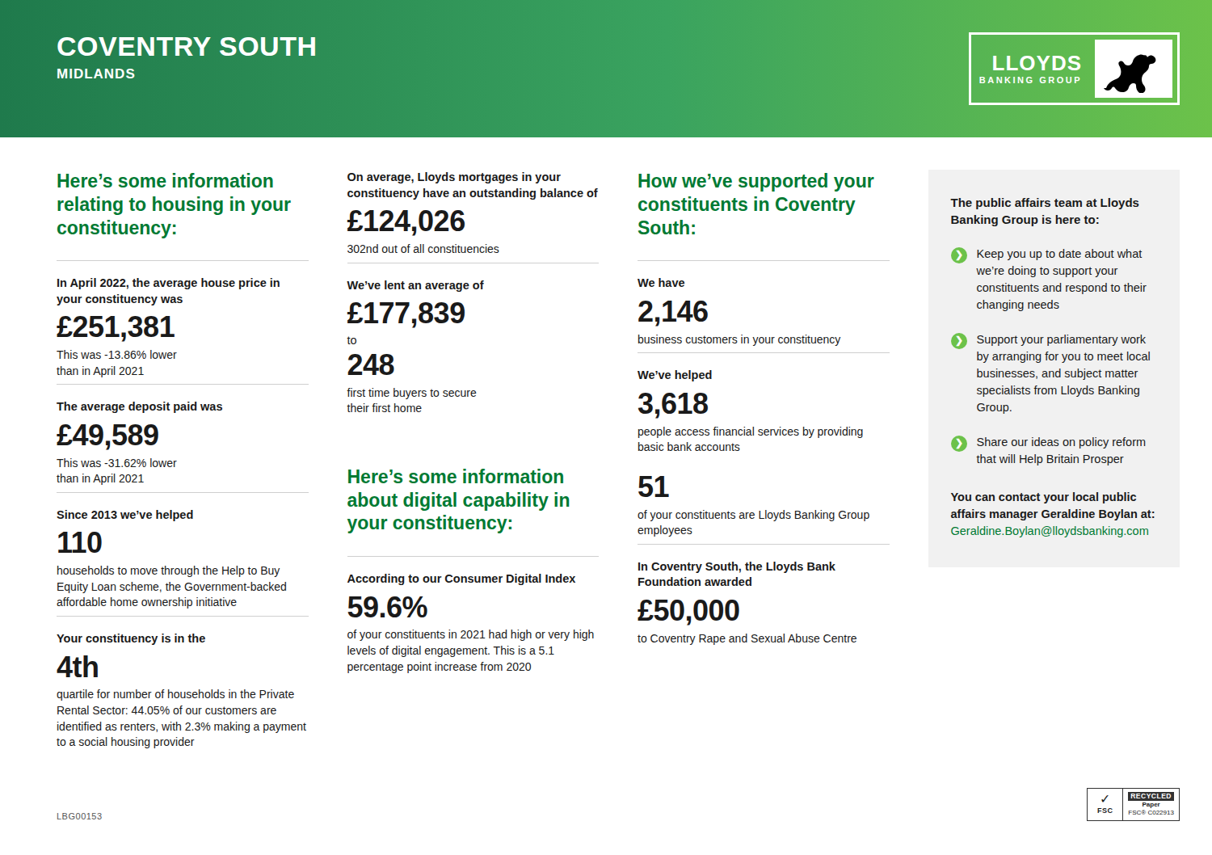Coventry South
Midlands
LLOYDS BANKING GROUP
Here’s some information relating to housing in your constituency:
In April 2022, the average house price in your constituency was
£251,381
This was -13.86% lower
than in April 2021
The average deposit paid was
£49,589
This was -31.62% lower
than in April 2021
Since 2013 we’ve helped
110
households to move through the Help to Buy Equity Loan scheme, the Government-backed affordable home ownership initiative
Your constituency is in the
4th
quartile for number of households in the Private Rental Sector: 44.05% of our customers are identified as renters, with 2.3% making a payment to a social housing provider
On average, Lloyds mortgages in your constituency have an outstanding balance of
£124,026
302nd out of all constituencies
We’ve lent an average of
£177,839
to
248
first time buyers to secure
their first home
Here’s some information about digital capability in your constituency:
According to our Consumer Digital Index
59.6%
of your constituents in 2021 had high or very high levels of digital engagement. This is a 5.1 percentage point increase from 2020
How we’ve supported your constituents in Coventry South:
We have
2,146
business customers in your constituency
We’ve helped
3,618
people access financial services by providing basic bank accounts
51
of your constituents are Lloyds Banking Group employees
In Coventry South, the Lloyds Bank Foundation awarded
£50,000
to Coventry Rape and Sexual Abuse Centre
The public affairs team at Lloyds Banking Group is here to:
❯Keep you up to date about what we’re doing to support your constituents and respond to their changing needs
❯Support your parliamentary work by arranging for you to meet local businesses, and subject matter specialists from Lloyds Banking Group.
❯Share our ideas on policy reform that will Help Britain Prosper
You can contact your local public affairs manager Geraldine Boylan at:
Geraldine.Boylan@lloydsbanking.com
LBG00153
✓ FSC
RECYCLED Paper FSC® C022913